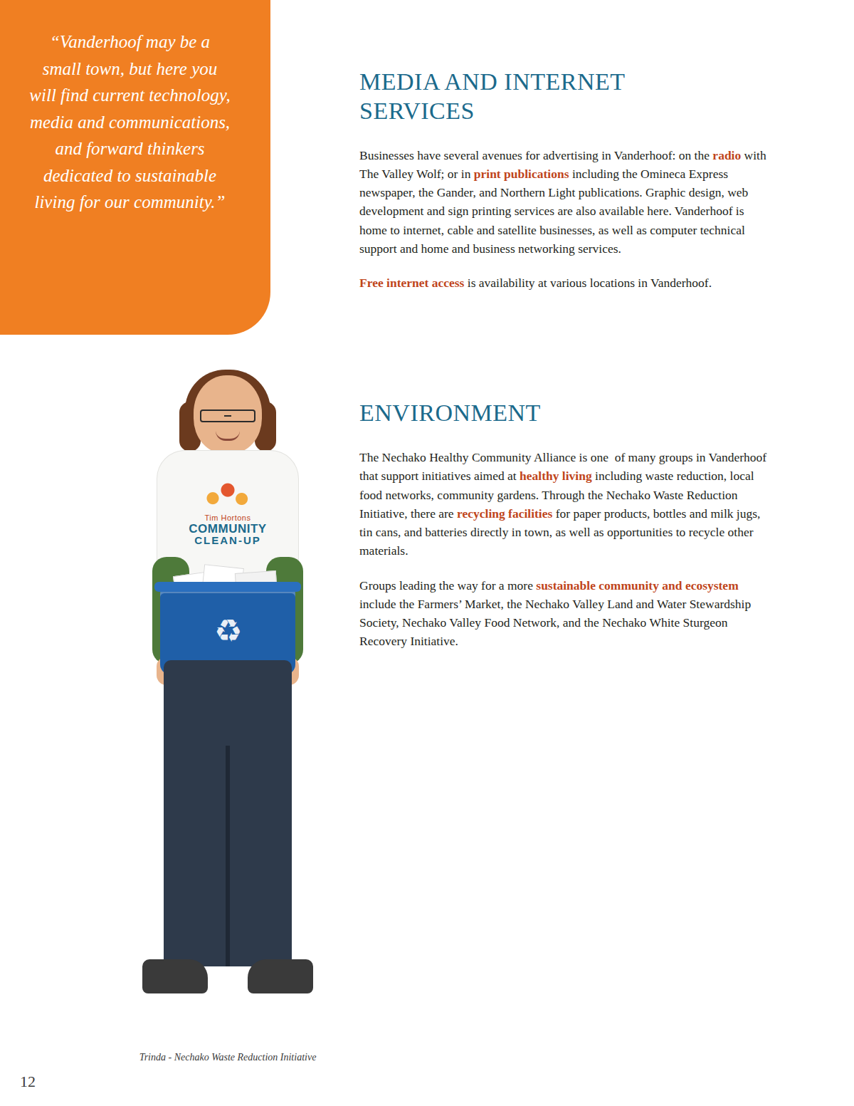“Vanderhoof may be a small town, but here you will find current technology, media and communications, and forward thinkers dedicated to sustainable living for our community.”
MEDIA AND INTERNET
SERVICES
Businesses have several avenues for advertising in Vanderhoof: on the radio with The Valley Wolf; or in print publications including the Omineca Express newspaper, the Gander, and Northern Light publications. Graphic design, web development and sign printing services are also available here. Vanderhoof is home to internet, cable and satellite businesses, as well as computer technical support and home and business networking services.
Free internet access is availability at various locations in Vanderhoof.
ENVIRONMENT
The Nechako Healthy Community Alliance is one of many groups in Vanderhoof that support initiatives aimed at healthy living including waste reduction, local food networks, community gardens. Through the Nechako Waste Reduction Initiative, there are recycling facilities for paper products, bottles and milk jugs, tin cans, and batteries directly in town, as well as opportunities to recycle other materials.
Groups leading the way for a more sustainable community and ecosystem include the Farmers’ Market, the Nechako Valley Land and Water Stewardship Society, Nechako Valley Food Network, and the Nechako White Sturgeon Recovery Initiative.
Tim Hortons
COMMUNITY
CLEAN-UP
♻
Trinda - Nechako Waste Reduction Initiative
12